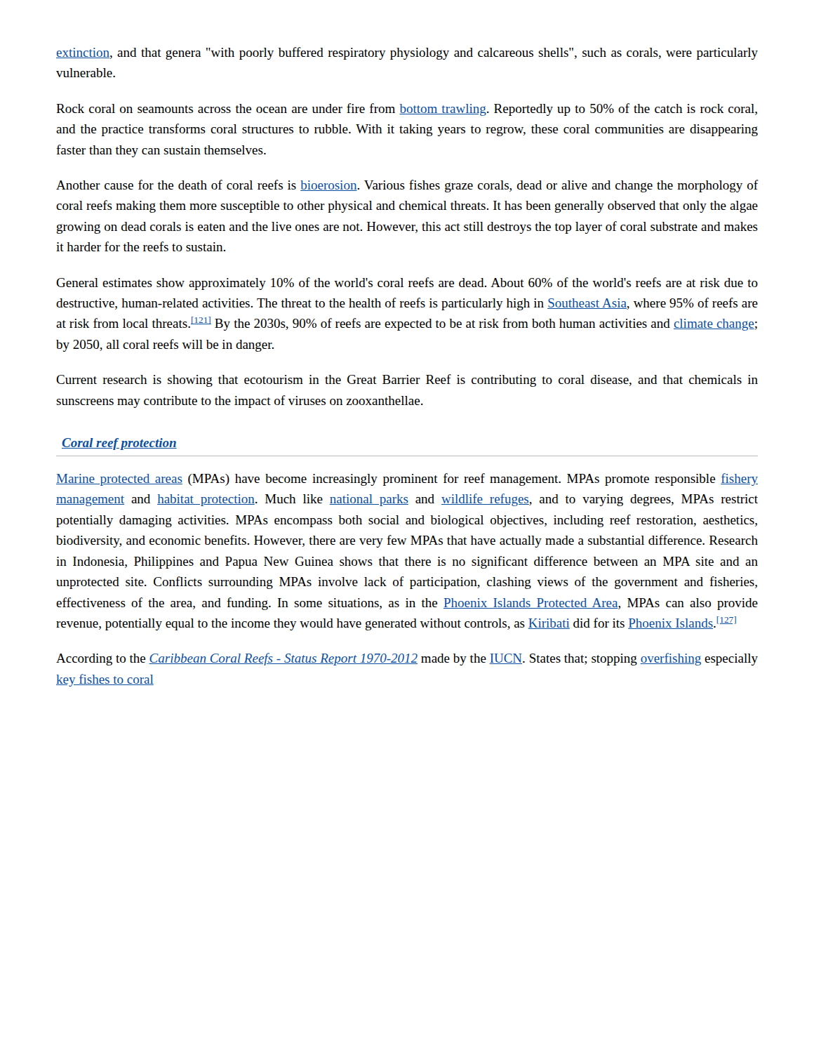extinction, and that genera "with poorly buffered respiratory physiology and calcareous shells", such as corals, were particularly vulnerable.
Rock coral on seamounts across the ocean are under fire from bottom trawling. Reportedly up to 50% of the catch is rock coral, and the practice transforms coral structures to rubble. With it taking years to regrow, these coral communities are disappearing faster than they can sustain themselves.
Another cause for the death of coral reefs is bioerosion. Various fishes graze corals, dead or alive and change the morphology of coral reefs making them more susceptible to other physical and chemical threats. It has been generally observed that only the algae growing on dead corals is eaten and the live ones are not. However, this act still destroys the top layer of coral substrate and makes it harder for the reefs to sustain.
General estimates show approximately 10% of the world's coral reefs are dead. About 60% of the world's reefs are at risk due to destructive, human-related activities. The threat to the health of reefs is particularly high in Southeast Asia, where 95% of reefs are at risk from local threats.[121] By the 2030s, 90% of reefs are expected to be at risk from both human activities and climate change; by 2050, all coral reefs will be in danger.
Current research is showing that ecotourism in the Great Barrier Reef is contributing to coral disease, and that chemicals in sunscreens may contribute to the impact of viruses on zooxanthellae.
Coral reef protection
Marine protected areas (MPAs) have become increasingly prominent for reef management. MPAs promote responsible fishery management and habitat protection. Much like national parks and wildlife refuges, and to varying degrees, MPAs restrict potentially damaging activities. MPAs encompass both social and biological objectives, including reef restoration, aesthetics, biodiversity, and economic benefits. However, there are very few MPAs that have actually made a substantial difference. Research in Indonesia, Philippines and Papua New Guinea shows that there is no significant difference between an MPA site and an unprotected site. Conflicts surrounding MPAs involve lack of participation, clashing views of the government and fisheries, effectiveness of the area, and funding. In some situations, as in the Phoenix Islands Protected Area, MPAs can also provide revenue, potentially equal to the income they would have generated without controls, as Kiribati did for its Phoenix Islands.[127]
According to the Caribbean Coral Reefs - Status Report 1970-2012 made by the IUCN. States that; stopping overfishing especially key fishes to coral